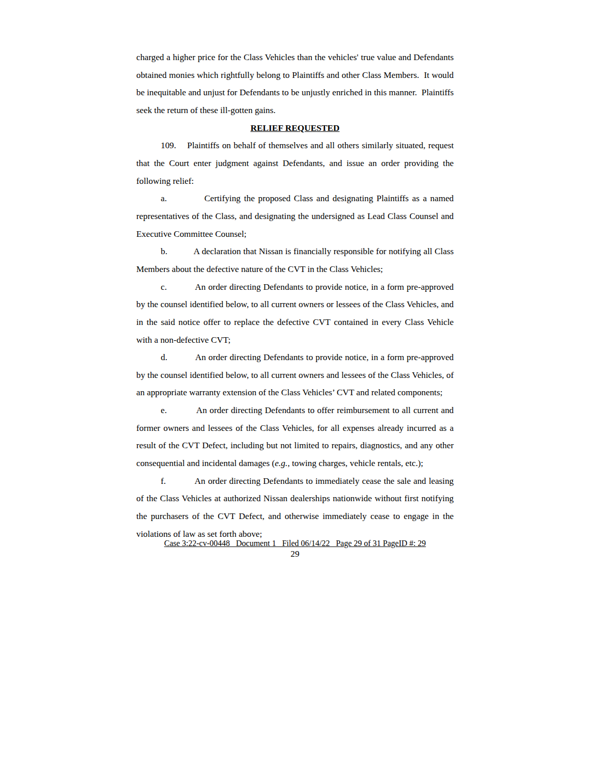charged a higher price for the Class Vehicles than the vehicles' true value and Defendants obtained monies which rightfully belong to Plaintiffs and other Class Members. It would be inequitable and unjust for Defendants to be unjustly enriched in this manner. Plaintiffs seek the return of these ill-gotten gains.
RELIEF REQUESTED
109. Plaintiffs on behalf of themselves and all others similarly situated, request that the Court enter judgment against Defendants, and issue an order providing the following relief:
a. Certifying the proposed Class and designating Plaintiffs as a named representatives of the Class, and designating the undersigned as Lead Class Counsel and Executive Committee Counsel;
b. A declaration that Nissan is financially responsible for notifying all Class Members about the defective nature of the CVT in the Class Vehicles;
c. An order directing Defendants to provide notice, in a form pre-approved by the counsel identified below, to all current owners or lessees of the Class Vehicles, and in the said notice offer to replace the defective CVT contained in every Class Vehicle with a non-defective CVT;
d. An order directing Defendants to provide notice, in a form pre-approved by the counsel identified below, to all current owners and lessees of the Class Vehicles, of an appropriate warranty extension of the Class Vehicles’ CVT and related components;
e. An order directing Defendants to offer reimbursement to all current and former owners and lessees of the Class Vehicles, for all expenses already incurred as a result of the CVT Defect, including but not limited to repairs, diagnostics, and any other consequential and incidental damages (e.g., towing charges, vehicle rentals, etc.);
f. An order directing Defendants to immediately cease the sale and leasing of the Class Vehicles at authorized Nissan dealerships nationwide without first notifying the purchasers of the CVT Defect, and otherwise immediately cease to engage in the violations of law as set forth above;
Case 3:22-cv-00448 Document 1 Filed 06/14/22 Page 29 of 31 PageID #: 29
29